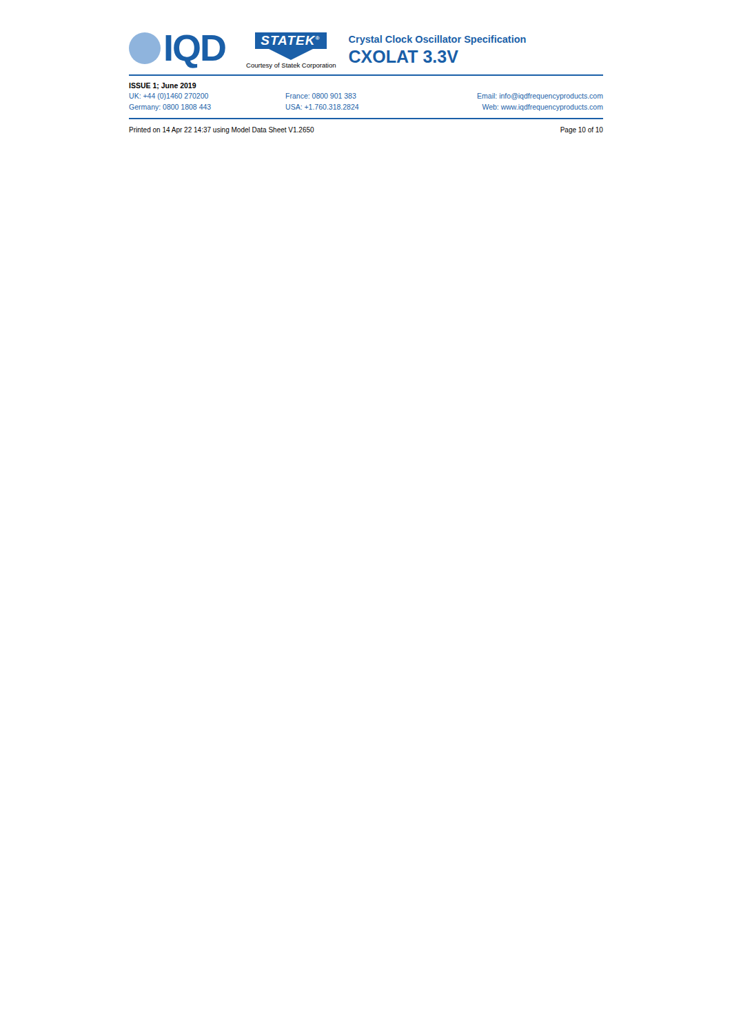IQD
STATEK®
Courtesy of Statek Corporation
Crystal Clock Oscillator Specification
CXOLAT 3.3V
ISSUE 1; June 2019
| UK: +44 (0)1460 270200 | France: 0800 901 383 | Email: info@iqdfrequencyproducts.com |
| Germany: 0800 1808 443 | USA: +1.760.318.2824 | Web: www.iqdfrequencyproducts.com |
Printed on 14 Apr 22 14:37 using Model Data Sheet V1.2650
Page 10 of 10